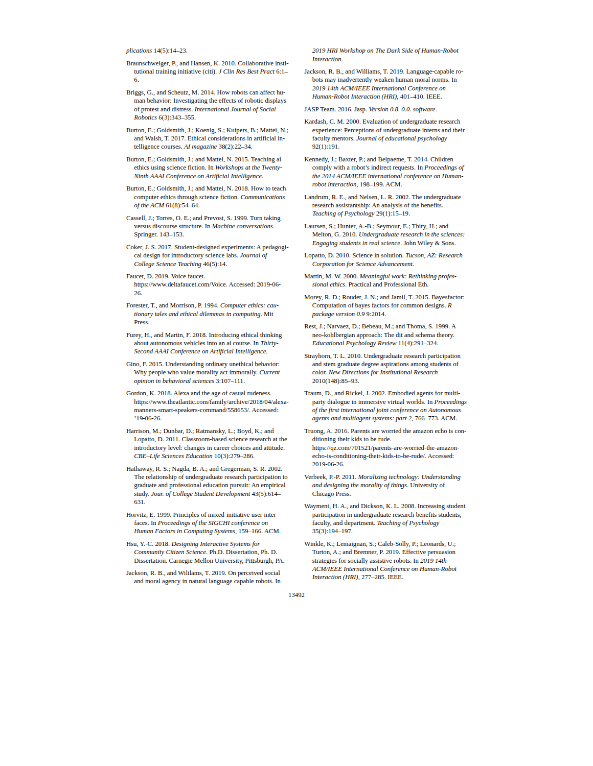plications 14(5):14–23.
Braunschweiger, P., and Hansen, K. 2010. Collaborative institutional training initiative (citi). J Clin Res Best Pract 6:1–6.
Briggs, G., and Scheutz, M. 2014. How robots can affect human behavior: Investigating the effects of robotic displays of protest and distress. International Journal of Social Robotics 6(3):343–355.
Burton, E.; Goldsmith, J.; Koenig, S.; Kuipers, B.; Mattei, N.; and Walsh, T. 2017. Ethical considerations in artificial intelligence courses. AI magazine 38(2):22–34.
Burton, E.; Goldsmith, J.; and Mattei, N. 2015. Teaching ai ethics using science fiction. In Workshops at the Twenty-Ninth AAAI Conference on Artificial Intelligence.
Burton, E.; Goldsmith, J.; and Mattei, N. 2018. How to teach computer ethics through science fiction. Communications of the ACM 61(8):54–64.
Cassell, J.; Torres, O. E.; and Prevost, S. 1999. Turn taking versus discourse structure. In Machine conversations. Springer. 143–153.
Coker, J. S. 2017. Student-designed experiments: A pedagogical design for introductory science labs. Journal of College Science Teaching 46(5):14.
Faucet, D. 2019. Voice faucet. https://www.deltafaucet.com/Voice. Accessed: 2019-06-26.
Forester, T., and Morrison, P. 1994. Computer ethics: cautionary tales and ethical dilemmas in computing. Mit Press.
Furey, H., and Martin, F. 2018. Introducing ethical thinking about autonomous vehicles into an ai course. In Thirty-Second AAAI Conference on Artificial Intelligence.
Gino, F. 2015. Understanding ordinary unethical behavior: Why people who value morality act immorally. Current opinion in behavioral sciences 3:107–111.
Gordon, K. 2018. Alexa and the age of casual rudeness. https://www.theatlantic.com/family/archive/2018/04/alexa-manners-smart-speakers-command/558653/. Accessed: ’19-06-26.
Harrison, M.; Dunbar, D.; Ratmansky, L.; Boyd, K.; and Lopatto, D. 2011. Classroom-based science research at the introductory level: changes in career choices and attitude. CBE–Life Sciences Education 10(3):279–286.
Hathaway, R. S.; Nagda, B. A.; and Gregerman, S. R. 2002. The relationship of undergraduate research participation to graduate and professional education pursuit: An empirical study. Jour. of College Student Development 43(5):614–631.
Horvitz, E. 1999. Principles of mixed-initiative user interfaces. In Proceedings of the SIGCHI conference on Human Factors in Computing Systems, 159–166. ACM.
Hsu, Y.-C. 2018. Designing Interactive Systems for Community Citizen Science. Ph.D. Dissertation, Ph. D. Dissertation. Carnegie Mellon University, Pittsburgh, PA.
Jackson, R. B., and Wililams, T. 2019. On perceived social and moral agency in natural language capable robots. In 2019 HRI Workshop on The Dark Side of Human-Robot Interaction.
Jackson, R. B., and Williams, T. 2019. Language-capable robots may inadvertently weaken human moral norms. In 2019 14th ACM/IEEE International Conference on Human-Robot Interaction (HRI), 401–410. IEEE.
JASP Team. 2016. Jasp. Version 0.8. 0.0. software.
Kardash, C. M. 2000. Evaluation of undergraduate research experience: Perceptions of undergraduate interns and their faculty mentors. Journal of educational psychology 92(1):191.
Kennedy, J.; Baxter, P.; and Belpaeme, T. 2014. Children comply with a robot’s indirect requests. In Proceedings of the 2014 ACM/IEEE international conference on Human-robot interaction, 198–199. ACM.
Landrum, R. E., and Nelsen, L. R. 2002. The undergraduate research assistantship: An analysis of the benefits. Teaching of Psychology 29(1):15–19.
Laursen, S.; Hunter, A.-B.; Seymour, E.; Thiry, H.; and Melton, G. 2010. Undergraduate research in the sciences: Engaging students in real science. John Wiley & Sons.
Lopatto, D. 2010. Science in solution. Tucson, AZ: Research Corporation for Science Advancement.
Martin, M. W. 2000. Meaningful work: Rethinking professional ethics. Practical and Professional Eth.
Morey, R. D.; Rouder, J. N.; and Jamil, T. 2015. Bayesfactor: Computation of bayes factors for common designs. R package version 0.9 9:2014.
Rest, J.; Narvaez, D.; Bebeau, M.; and Thoma, S. 1999. A neo-kohlbergian approach: The dit and schema theory. Educational Psychology Review 11(4):291–324.
Strayhorn, T. L. 2010. Undergraduate research participation and stem graduate degree aspirations among students of color. New Directions for Institutional Research 2010(148):85–93.
Traum, D., and Rickel, J. 2002. Embodied agents for multi-party dialogue in immersive virtual worlds. In Proceedings of the first international joint conference on Autonomous agents and multiagent systems: part 2, 766–773. ACM.
Truong, A. 2016. Parents are worried the amazon echo is conditioning their kids to be rude. https://qz.com/701521/parents-are-worried-the-amazon-echo-is-conditioning-their-kids-to-be-rude/. Accessed: 2019-06-26.
Verbeek, P.-P. 2011. Moralizing technology: Understanding and designing the morality of things. University of Chicago Press.
Wayment, H. A., and Dickson, K. L. 2008. Increasing student participation in undergraduate research benefits students, faculty, and department. Teaching of Psychology 35(3):194–197.
Winkle, K.; Lemaignan, S.; Caleb-Solly, P.; Leonards, U.; Turton, A.; and Bremner, P. 2019. Effective persuasion strategies for socially assistive robots. In 2019 14th ACM/IEEE International Conference on Human-Robot Interaction (HRI), 277–285. IEEE.
13492